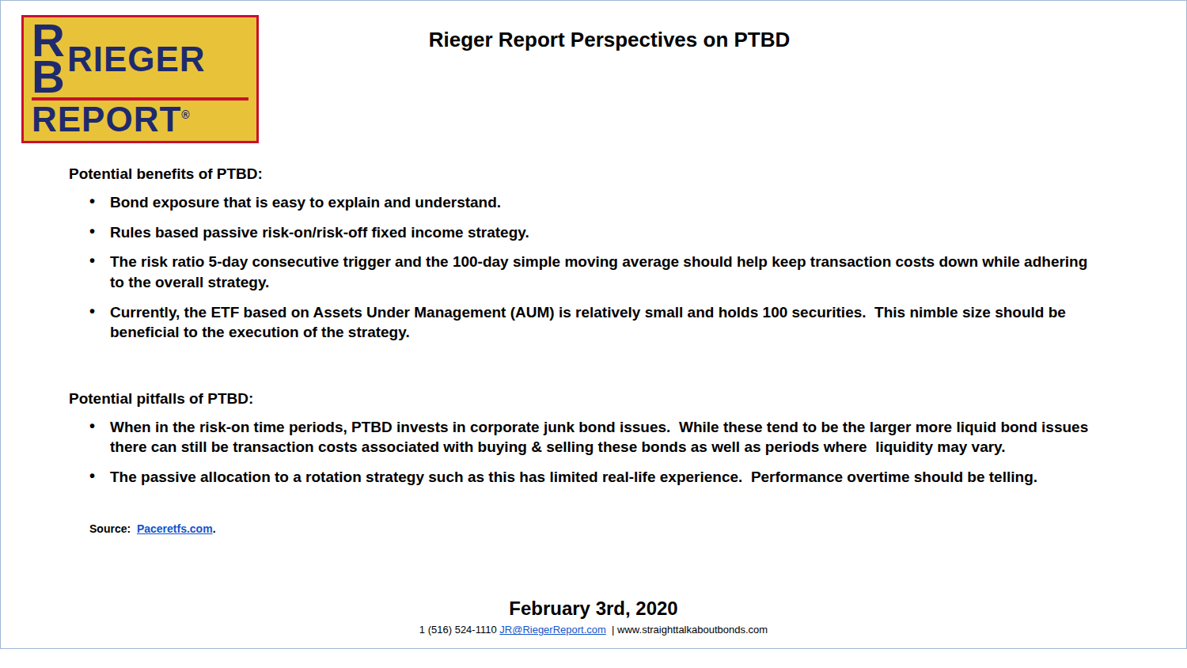R
B RIEGER
REPORT®
Rieger Report Perspectives on PTBD
Potential benefits of PTBD:
Bond exposure that is easy to explain and understand.
Rules based passive risk-on/risk-off fixed income strategy.
The risk ratio 5-day consecutive trigger and the 100-day simple moving average should help keep transaction costs down while adhering to the overall strategy.
Currently, the ETF based on Assets Under Management (AUM) is relatively small and holds 100 securities. This nimble size should be beneficial to the execution of the strategy.
Potential pitfalls of PTBD:
When in the risk-on time periods, PTBD invests in corporate junk bond issues. While these tend to be the larger more liquid bond issues there can still be transaction costs associated with buying & selling these bonds as well as periods where liquidity may vary.
The passive allocation to a rotation strategy such as this has limited real-life experience. Performance overtime should be telling.
Source: Paceretfs.com.
February 3rd, 2020
1 (516) 524-1110 JR@RiegerReport.com | www.straighttalkaboutbonds.com